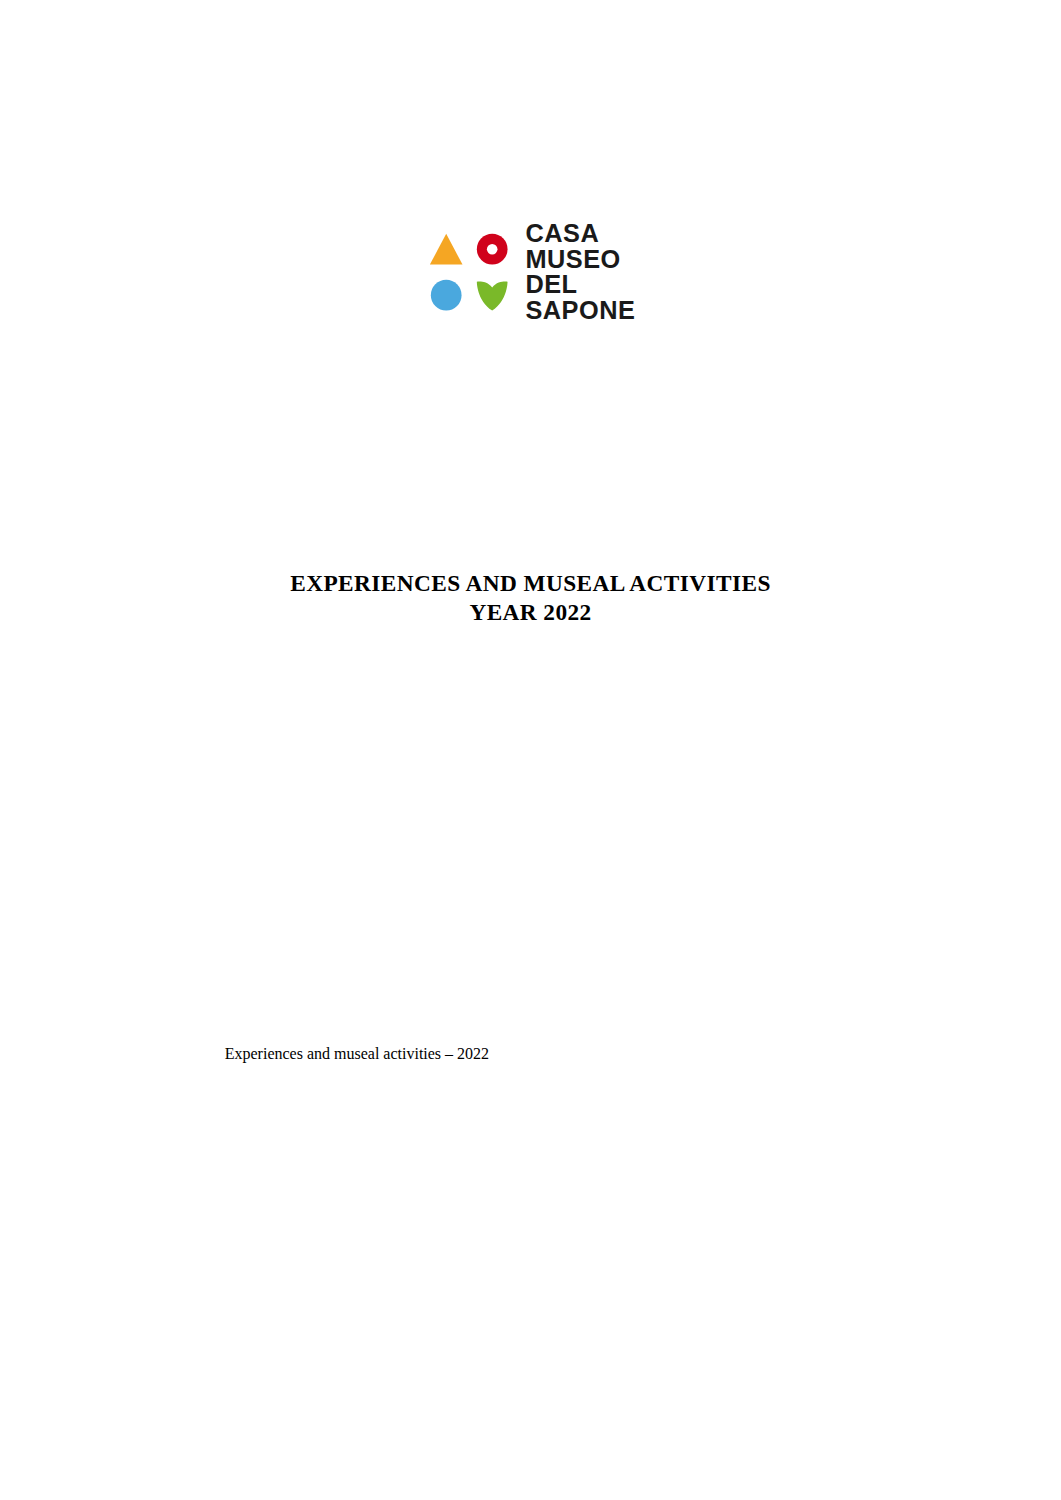CASA
MUSEO
DEL
SAPONE
EXPERIENCES AND MUSEAL ACTIVITIES
YEAR 2022
Experiences and museal activities – 2022